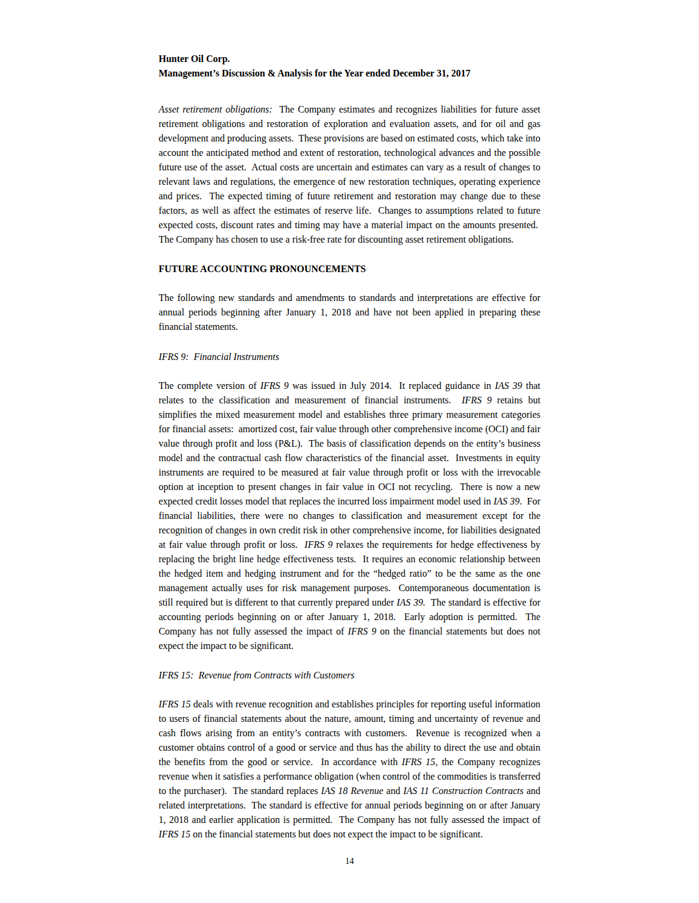Hunter Oil Corp.
Management’s Discussion & Analysis for the Year ended December 31, 2017
Asset retirement obligations: The Company estimates and recognizes liabilities for future asset retirement obligations and restoration of exploration and evaluation assets, and for oil and gas development and producing assets. These provisions are based on estimated costs, which take into account the anticipated method and extent of restoration, technological advances and the possible future use of the asset. Actual costs are uncertain and estimates can vary as a result of changes to relevant laws and regulations, the emergence of new restoration techniques, operating experience and prices. The expected timing of future retirement and restoration may change due to these factors, as well as affect the estimates of reserve life. Changes to assumptions related to future expected costs, discount rates and timing may have a material impact on the amounts presented. The Company has chosen to use a risk-free rate for discounting asset retirement obligations.
FUTURE ACCOUNTING PRONOUNCEMENTS
The following new standards and amendments to standards and interpretations are effective for annual periods beginning after January 1, 2018 and have not been applied in preparing these financial statements.
IFRS 9: Financial Instruments
The complete version of IFRS 9 was issued in July 2014. It replaced guidance in IAS 39 that relates to the classification and measurement of financial instruments. IFRS 9 retains but simplifies the mixed measurement model and establishes three primary measurement categories for financial assets: amortized cost, fair value through other comprehensive income (OCI) and fair value through profit and loss (P&L). The basis of classification depends on the entity’s business model and the contractual cash flow characteristics of the financial asset. Investments in equity instruments are required to be measured at fair value through profit or loss with the irrevocable option at inception to present changes in fair value in OCI not recycling. There is now a new expected credit losses model that replaces the incurred loss impairment model used in IAS 39. For financial liabilities, there were no changes to classification and measurement except for the recognition of changes in own credit risk in other comprehensive income, for liabilities designated at fair value through profit or loss. IFRS 9 relaxes the requirements for hedge effectiveness by replacing the bright line hedge effectiveness tests. It requires an economic relationship between the hedged item and hedging instrument and for the “hedged ratio” to be the same as the one management actually uses for risk management purposes. Contemporaneous documentation is still required but is different to that currently prepared under IAS 39. The standard is effective for accounting periods beginning on or after January 1, 2018. Early adoption is permitted. The Company has not fully assessed the impact of IFRS 9 on the financial statements but does not expect the impact to be significant.
IFRS 15: Revenue from Contracts with Customers
IFRS 15 deals with revenue recognition and establishes principles for reporting useful information to users of financial statements about the nature, amount, timing and uncertainty of revenue and cash flows arising from an entity’s contracts with customers. Revenue is recognized when a customer obtains control of a good or service and thus has the ability to direct the use and obtain the benefits from the good or service. In accordance with IFRS 15, the Company recognizes revenue when it satisfies a performance obligation (when control of the commodities is transferred to the purchaser). The standard replaces IAS 18 Revenue and IAS 11 Construction Contracts and related interpretations. The standard is effective for annual periods beginning on or after January 1, 2018 and earlier application is permitted. The Company has not fully assessed the impact of IFRS 15 on the financial statements but does not expect the impact to be significant.
14